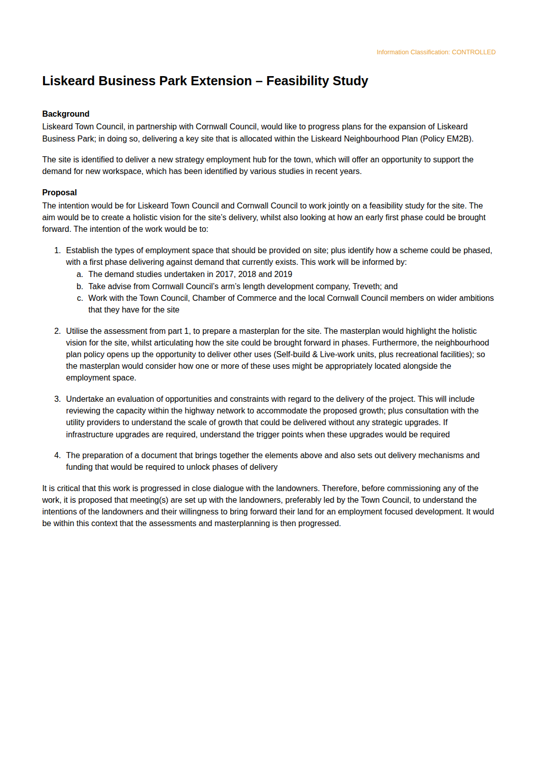Information Classification: CONTROLLED
Liskeard Business Park Extension – Feasibility Study
Background
Liskeard Town Council, in partnership with Cornwall Council, would like to progress plans for the expansion of Liskeard Business Park; in doing so, delivering a key site that is allocated within the Liskeard Neighbourhood Plan (Policy EM2B).
The site is identified to deliver a new strategy employment hub for the town, which will offer an opportunity to support the demand for new workspace, which has been identified by various studies in recent years.
Proposal
The intention would be for Liskeard Town Council and Cornwall Council to work jointly on a feasibility study for the site. The aim would be to create a holistic vision for the site’s delivery, whilst also looking at how an early first phase could be brought forward. The intention of the work would be to:
Establish the types of employment space that should be provided on site; plus identify how a scheme could be phased, with a first phase delivering against demand that currently exists. This work will be informed by:
The demand studies undertaken in 2017, 2018 and 2019
Take advise from Cornwall Council’s arm’s length development company, Treveth; and
Work with the Town Council, Chamber of Commerce and the local Cornwall Council members on wider ambitions that they have for the site
Utilise the assessment from part 1, to prepare a masterplan for the site. The masterplan would highlight the holistic vision for the site, whilst articulating how the site could be brought forward in phases. Furthermore, the neighbourhood plan policy opens up the opportunity to deliver other uses (Self-build & Live-work units, plus recreational facilities); so the masterplan would consider how one or more of these uses might be appropriately located alongside the employment space.
Undertake an evaluation of opportunities and constraints with regard to the delivery of the project. This will include reviewing the capacity within the highway network to accommodate the proposed growth; plus consultation with the utility providers to understand the scale of growth that could be delivered without any strategic upgrades. If infrastructure upgrades are required, understand the trigger points when these upgrades would be required
The preparation of a document that brings together the elements above and also sets out delivery mechanisms and funding that would be required to unlock phases of delivery
It is critical that this work is progressed in close dialogue with the landowners. Therefore, before commissioning any of the work, it is proposed that meeting(s) are set up with the landowners, preferably led by the Town Council, to understand the intentions of the landowners and their willingness to bring forward their land for an employment focused development. It would be within this context that the assessments and masterplanning is then progressed.